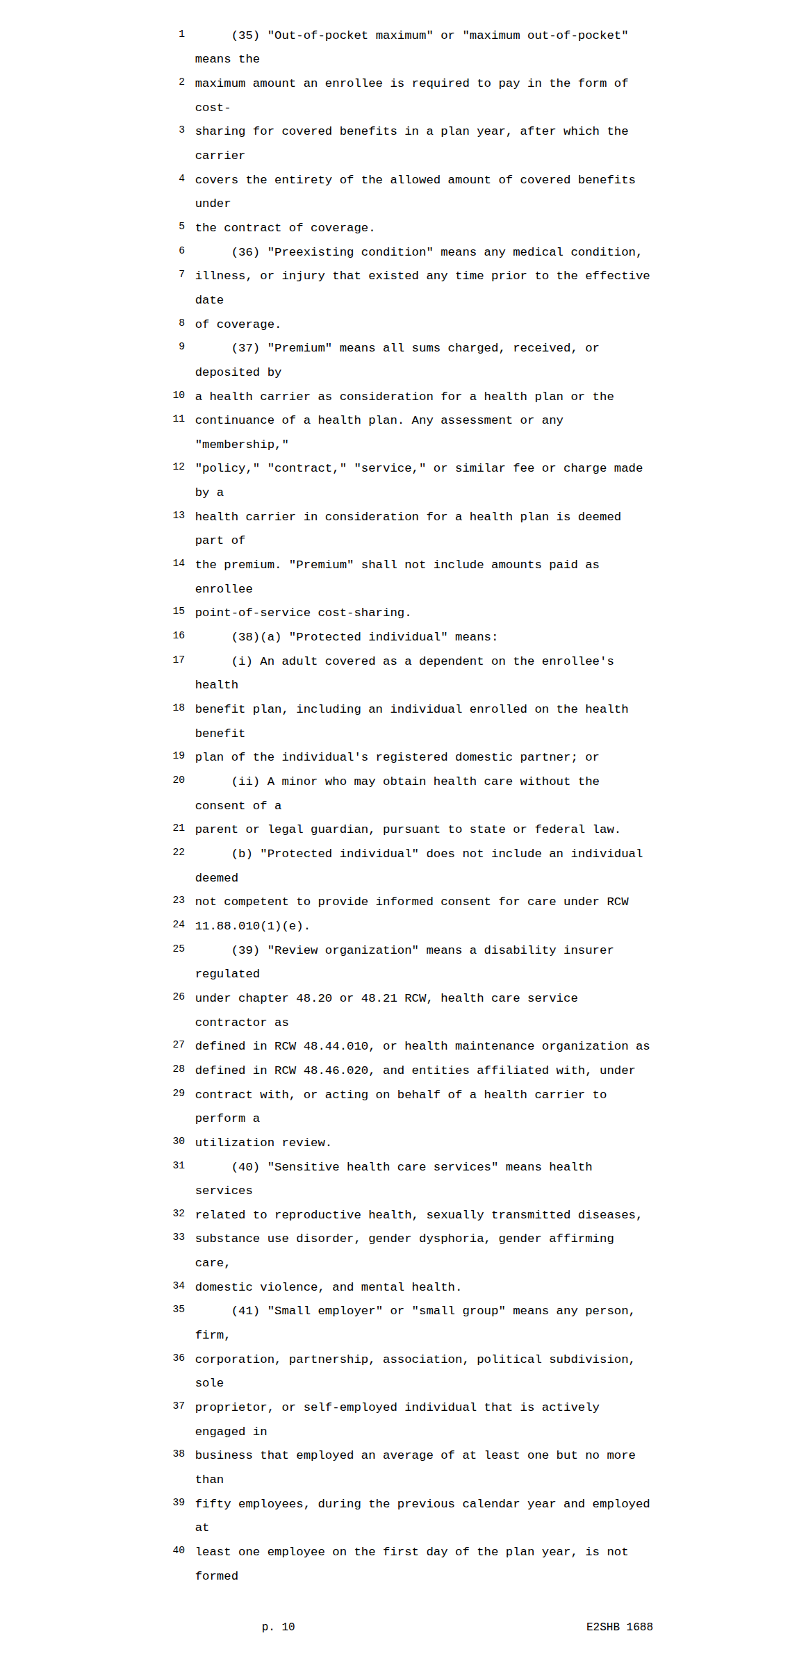(35) "Out-of-pocket maximum" or "maximum out-of-pocket" means the
maximum amount an enrollee is required to pay in the form of cost-
sharing for covered benefits in a plan year, after which the carrier
covers the entirety of the allowed amount of covered benefits under
the contract of coverage.
(36) "Preexisting condition" means any medical condition,
illness, or injury that existed any time prior to the effective date
of coverage.
(37) "Premium" means all sums charged, received, or deposited by
a health carrier as consideration for a health plan or the
continuance of a health plan. Any assessment or any "membership,"
"policy," "contract," "service," or similar fee or charge made by a
health carrier in consideration for a health plan is deemed part of
the premium. "Premium" shall not include amounts paid as enrollee
point-of-service cost-sharing.
(38)(a) "Protected individual" means:
(i) An adult covered as a dependent on the enrollee's health
benefit plan, including an individual enrolled on the health benefit
plan of the individual's registered domestic partner; or
(ii) A minor who may obtain health care without the consent of a
parent or legal guardian, pursuant to state or federal law.
(b) "Protected individual" does not include an individual deemed
not competent to provide informed consent for care under RCW
11.88.010(1)(e).
(39) "Review organization" means a disability insurer regulated
under chapter 48.20 or 48.21 RCW, health care service contractor as
defined in RCW 48.44.010, or health maintenance organization as
defined in RCW 48.46.020, and entities affiliated with, under
contract with, or acting on behalf of a health carrier to perform a
utilization review.
(40) "Sensitive health care services" means health services
related to reproductive health, sexually transmitted diseases,
substance use disorder, gender dysphoria, gender affirming care,
domestic violence, and mental health.
(41) "Small employer" or "small group" means any person, firm,
corporation, partnership, association, political subdivision, sole
proprietor, or self-employed individual that is actively engaged in
business that employed an average of at least one but no more than
fifty employees, during the previous calendar year and employed at
least one employee on the first day of the plan year, is not formed
p. 10 E2SHB 1688